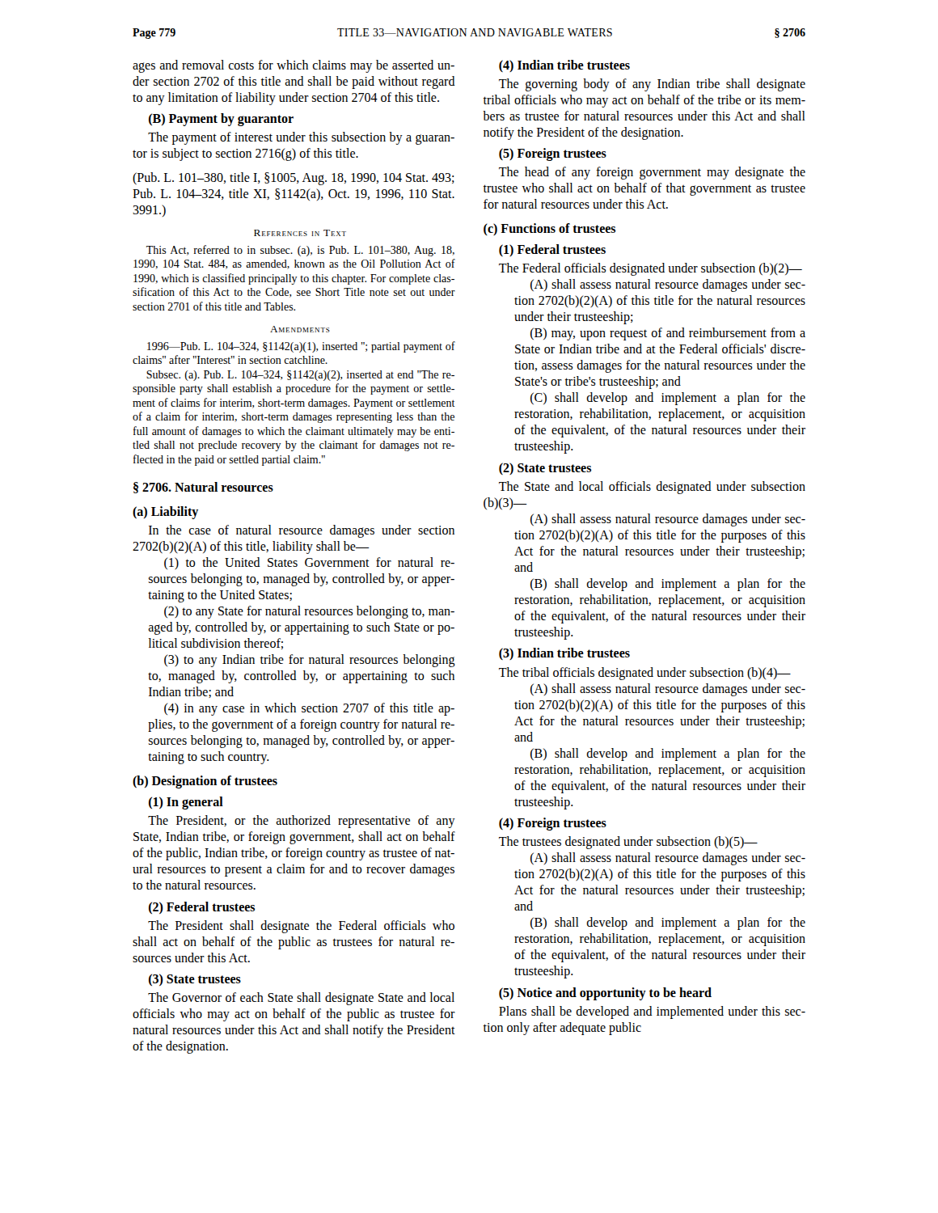Page 779 TITLE 33—NAVIGATION AND NAVIGABLE WATERS § 2706
ages and removal costs for which claims may be asserted under section 2702 of this title and shall be paid without regard to any limitation of liability under section 2704 of this title.
(B) Payment by guarantor
The payment of interest under this subsection by a guarantor is subject to section 2716(g) of this title.
(Pub. L. 101–380, title I, §1005, Aug. 18, 1990, 104 Stat. 493; Pub. L. 104–324, title XI, §1142(a), Oct. 19, 1996, 110 Stat. 3991.)
References in Text
This Act, referred to in subsec. (a), is Pub. L. 101–380, Aug. 18, 1990, 104 Stat. 484, as amended, known as the Oil Pollution Act of 1990, which is classified principally to this chapter. For complete classification of this Act to the Code, see Short Title note set out under section 2701 of this title and Tables.
Amendments
1996—Pub. L. 104–324, §1142(a)(1), inserted ''; partial payment of claims'' after ''Interest'' in section catchline.
Subsec. (a). Pub. L. 104–324, §1142(a)(2), inserted at end ''The responsible party shall establish a procedure for the payment or settlement of claims for interim, short-term damages. Payment or settlement of a claim for interim, short-term damages representing less than the full amount of damages to which the claimant ultimately may be entitled shall not preclude recovery by the claimant for damages not reflected in the paid or settled partial claim.''
§ 2706. Natural resources
(a) Liability
In the case of natural resource damages under section 2702(b)(2)(A) of this title, liability shall be—
(1) to the United States Government for natural resources belonging to, managed by, controlled by, or appertaining to the United States;
(2) to any State for natural resources belonging to, managed by, controlled by, or appertaining to such State or political subdivision thereof;
(3) to any Indian tribe for natural resources belonging to, managed by, controlled by, or appertaining to such Indian tribe; and
(4) in any case in which section 2707 of this title applies, to the government of a foreign country for natural resources belonging to, managed by, controlled by, or appertaining to such country.
(b) Designation of trustees
(1) In general
The President, or the authorized representative of any State, Indian tribe, or foreign government, shall act on behalf of the public, Indian tribe, or foreign country as trustee of natural resources to present a claim for and to recover damages to the natural resources.
(2) Federal trustees
The President shall designate the Federal officials who shall act on behalf of the public as trustees for natural resources under this Act.
(3) State trustees
The Governor of each State shall designate State and local officials who may act on behalf of the public as trustee for natural resources under this Act and shall notify the President of the designation.
(4) Indian tribe trustees
The governing body of any Indian tribe shall designate tribal officials who may act on behalf of the tribe or its members as trustee for natural resources under this Act and shall notify the President of the designation.
(5) Foreign trustees
The head of any foreign government may designate the trustee who shall act on behalf of that government as trustee for natural resources under this Act.
(c) Functions of trustees
(1) Federal trustees
The Federal officials designated under subsection (b)(2)—
(A) shall assess natural resource damages under section 2702(b)(2)(A) of this title for the natural resources under their trusteeship;
(B) may, upon request of and reimbursement from a State or Indian tribe and at the Federal officials' discretion, assess damages for the natural resources under the State's or tribe's trusteeship; and
(C) shall develop and implement a plan for the restoration, rehabilitation, replacement, or acquisition of the equivalent, of the natural resources under their trusteeship.
(2) State trustees
The State and local officials designated under subsection (b)(3)—
(A) shall assess natural resource damages under section 2702(b)(2)(A) of this title for the purposes of this Act for the natural resources under their trusteeship; and
(B) shall develop and implement a plan for the restoration, rehabilitation, replacement, or acquisition of the equivalent, of the natural resources under their trusteeship.
(3) Indian tribe trustees
The tribal officials designated under subsection (b)(4)—
(A) shall assess natural resource damages under section 2702(b)(2)(A) of this title for the purposes of this Act for the natural resources under their trusteeship; and
(B) shall develop and implement a plan for the restoration, rehabilitation, replacement, or acquisition of the equivalent, of the natural resources under their trusteeship.
(4) Foreign trustees
The trustees designated under subsection (b)(5)—
(A) shall assess natural resource damages under section 2702(b)(2)(A) of this title for the purposes of this Act for the natural resources under their trusteeship; and
(B) shall develop and implement a plan for the restoration, rehabilitation, replacement, or acquisition of the equivalent, of the natural resources under their trusteeship.
(5) Notice and opportunity to be heard
Plans shall be developed and implemented under this section only after adequate public